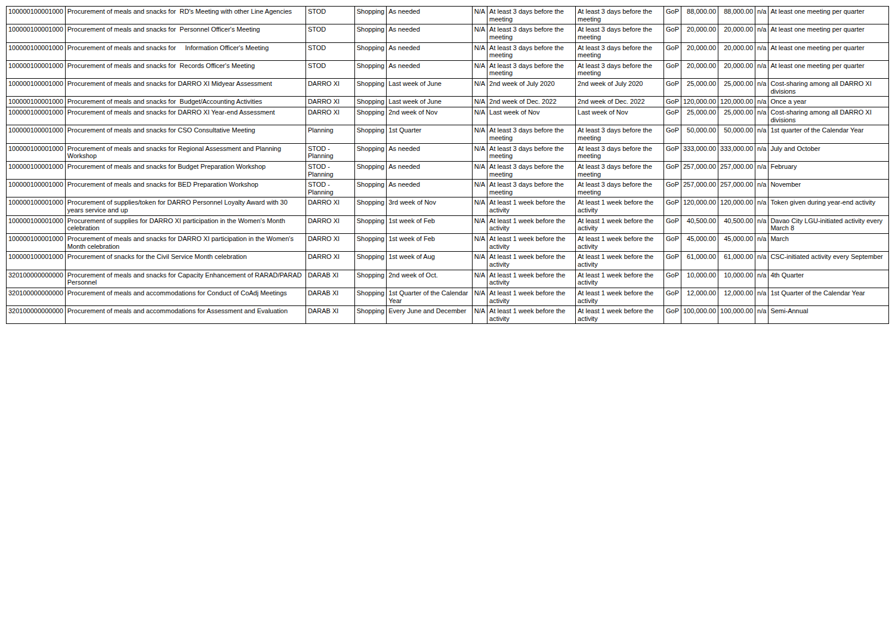| 100000100001000 | Procurement of meals and snacks for RD's Meeting with other Line Agencies | STOD | Shopping | As needed | N/A | At least 3 days before the meeting | At least 3 days before the meeting | GoP | 88,000.00 | 88,000.00 | n/a | At least one meeting per quarter |
| 100000100001000 | Procurement of meals and snacks for Personnel Officer's Meeting | STOD | Shopping | As needed | N/A | At least 3 days before the meeting | At least 3 days before the meeting | GoP | 20,000.00 | 20,000.00 | n/a | At least one meeting per quarter |
| 100000100001000 | Procurement of meals and snacks for Information Officer's Meeting | STOD | Shopping | As needed | N/A | At least 3 days before the meeting | At least 3 days before the meeting | GoP | 20,000.00 | 20,000.00 | n/a | At least one meeting per quarter |
| 100000100001000 | Procurement of meals and snacks for Records Officer's Meeting | STOD | Shopping | As needed | N/A | At least 3 days before the meeting | At least 3 days before the meeting | GoP | 20,000.00 | 20,000.00 | n/a | At least one meeting per quarter |
| 100000100001000 | Procurement of meals and snacks for DARRO XI Midyear Assessment | DARRO XI | Shopping | Last week of June | N/A | 2nd week of July 2020 | 2nd week of July 2020 | GoP | 25,000.00 | 25,000.00 | n/a | Cost-sharing among all DARRO XI divisions |
| 100000100001000 | Procurement of meals and snacks for Budget/Accounting Activities | DARRO XI | Shopping | Last week of June | N/A | 2nd week of Dec. 2022 | 2nd week of Dec. 2022 | GoP | 120,000.00 | 120,000.00 | n/a | Once a year |
| 100000100001000 | Procurement of meals and snacks for DARRO XI Year-end Assessment | DARRO XI | Shopping | 2nd week of Nov | N/A | Last week of Nov | Last week of Nov | GoP | 25,000.00 | 25,000.00 | n/a | Cost-sharing among all DARRO XI divisions |
| 100000100001000 | Procurement of meals and snacks for CSO Consultative Meeting | Planning | Shopping | 1st Quarter | N/A | At least 3 days before the meeting | At least 3 days before the meeting | GoP | 50,000.00 | 50,000.00 | n/a | 1st quarter of the Calendar Year |
| 100000100001000 | Procurement of meals and snacks for Regional Assessment and Planning Workshop | STOD - Planning | Shopping | As needed | N/A | At least 3 days before the meeting | At least 3 days before the meeting | GoP | 333,000.00 | 333,000.00 | n/a | July and October |
| 100000100001000 | Procurement of meals and snacks for Budget Preparation Workshop | STOD - Planning | Shopping | As needed | N/A | At least 3 days before the meeting | At least 3 days before the meeting | GoP | 257,000.00 | 257,000.00 | n/a | February |
| 100000100001000 | Procurement of meals and snacks for BED Preparation Workshop | STOD - Planning | Shopping | As needed | N/A | At least 3 days before the meeting | At least 3 days before the meeting | GoP | 257,000.00 | 257,000.00 | n/a | November |
| 100000100001000 | Procurement of supplies/token for DARRO Personnel Loyalty Award with 30 years service and up | DARRO XI | Shopping | 3rd week of Nov | N/A | At least 1 week before the activity | At least 1 week before the activity | GoP | 120,000.00 | 120,000.00 | n/a | Token given during year-end activity |
| 100000100001000 | Procurement of supplies for DARRO XI participation in the Women's Month celebration | DARRO XI | Shopping | 1st week of Feb | N/A | At least 1 week before the activity | At least 1 week before the activity | GoP | 40,500.00 | 40,500.00 | n/a | Davao City LGU-initiated activity every March 8 |
| 100000100001000 | Procurement of meals and snacks for DARRO XI participation in the Women's Month celebration | DARRO XI | Shopping | 1st week of Feb | N/A | At least 1 week before the activity | At least 1 week before the activity | GoP | 45,000.00 | 45,000.00 | n/a | March |
| 100000100001000 | Procurement of snacks for the Civil Service Month celebration | DARRO XI | Shopping | 1st week of Aug | N/A | At least 1 week before the activity | At least 1 week before the activity | GoP | 61,000.00 | 61,000.00 | n/a | CSC-initiated activity every September |
| 320100000000000 | Procurement of meals and snacks for Capacity Enhancement of RARAD/PARAD Personnel | DARAB XI | Shopping | 2nd week of Oct. | N/A | At least 1 week before the activity | At least 1 week before the activity | GoP | 10,000.00 | 10,000.00 | n/a | 4th Quarter |
| 320100000000000 | Procurement of meals and accommodations for Conduct of CoAdj Meetings | DARAB XI | Shopping | 1st Quarter of the Calendar Year | N/A | At least 1 week before the activity | At least 1 week before the activity | GoP | 12,000.00 | 12,000.00 | n/a | 1st Quarter of the Calendar Year |
| 320100000000000 | Procurement of meals and accommodations for Assessment and Evaluation | DARAB XI | Shopping | Every June and December | N/A | At least 1 week before the activity | At least 1 week before the activity | GoP | 100,000.00 | 100,000.00 | n/a | Semi-Annual |